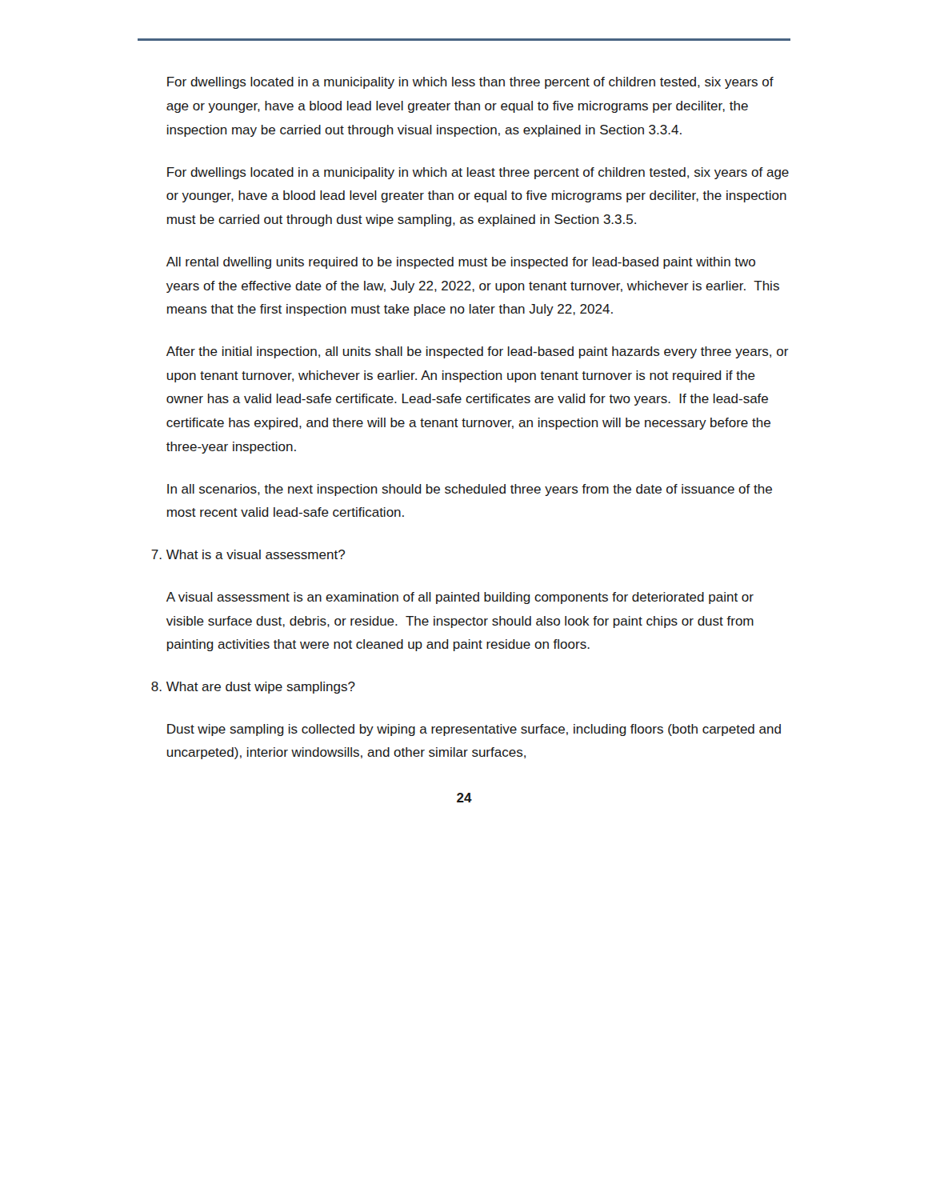For dwellings located in a municipality in which less than three percent of children tested, six years of age or younger, have a blood lead level greater than or equal to five micrograms per deciliter, the inspection may be carried out through visual inspection, as explained in Section 3.3.4.
For dwellings located in a municipality in which at least three percent of children tested, six years of age or younger, have a blood lead level greater than or equal to five micrograms per deciliter, the inspection must be carried out through dust wipe sampling, as explained in Section 3.3.5.
All rental dwelling units required to be inspected must be inspected for lead-based paint within two years of the effective date of the law, July 22, 2022, or upon tenant turnover, whichever is earlier. This means that the first inspection must take place no later than July 22, 2024.
After the initial inspection, all units shall be inspected for lead-based paint hazards every three years, or upon tenant turnover, whichever is earlier. An inspection upon tenant turnover is not required if the owner has a valid lead-safe certificate. Lead-safe certificates are valid for two years. If the lead-safe certificate has expired, and there will be a tenant turnover, an inspection will be necessary before the three-year inspection.
In all scenarios, the next inspection should be scheduled three years from the date of issuance of the most recent valid lead-safe certification.
What is a visual assessment?
A visual assessment is an examination of all painted building components for deteriorated paint or visible surface dust, debris, or residue. The inspector should also look for paint chips or dust from painting activities that were not cleaned up and paint residue on floors.
What are dust wipe samplings?
Dust wipe sampling is collected by wiping a representative surface, including floors (both carpeted and uncarpeted), interior windowsills, and other similar surfaces,
24